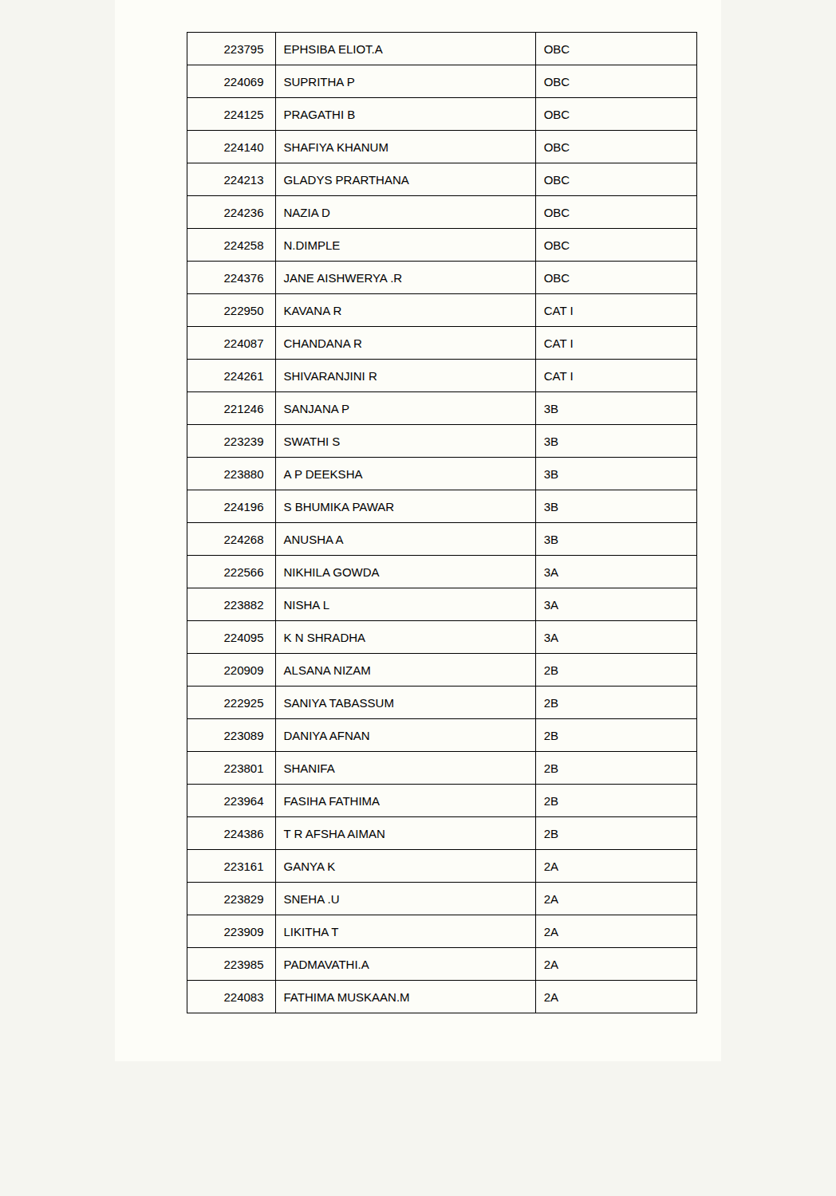| 223795 | EPHSIBA ELIOT.A | OBC |
| 224069 | SUPRITHA P | OBC |
| 224125 | PRAGATHI B | OBC |
| 224140 | SHAFIYA KHANUM | OBC |
| 224213 | GLADYS PRARTHANA | OBC |
| 224236 | NAZIA D | OBC |
| 224258 | N.DIMPLE | OBC |
| 224376 | JANE AISHWERYA .R | OBC |
| 222950 | KAVANA R | CAT I |
| 224087 | CHANDANA R | CAT I |
| 224261 | SHIVARANJINI R | CAT I |
| 221246 | SANJANA P | 3B |
| 223239 | SWATHI S | 3B |
| 223880 | A P DEEKSHA | 3B |
| 224196 | S BHUMIKA PAWAR | 3B |
| 224268 | ANUSHA A | 3B |
| 222566 | NIKHILA GOWDA | 3A |
| 223882 | NISHA L | 3A |
| 224095 | K N SHRADHA | 3A |
| 220909 | ALSANA NIZAM | 2B |
| 222925 | SANIYA TABASSUM | 2B |
| 223089 | DANIYA AFNAN | 2B |
| 223801 | SHANIFA | 2B |
| 223964 | FASIHA FATHIMA | 2B |
| 224386 | T R AFSHA AIMAN | 2B |
| 223161 | GANYA K | 2A |
| 223829 | SNEHA .U | 2A |
| 223909 | LIKITHA T | 2A |
| 223985 | PADMAVATHI.A | 2A |
| 224083 | FATHIMA MUSKAAN.M | 2A |